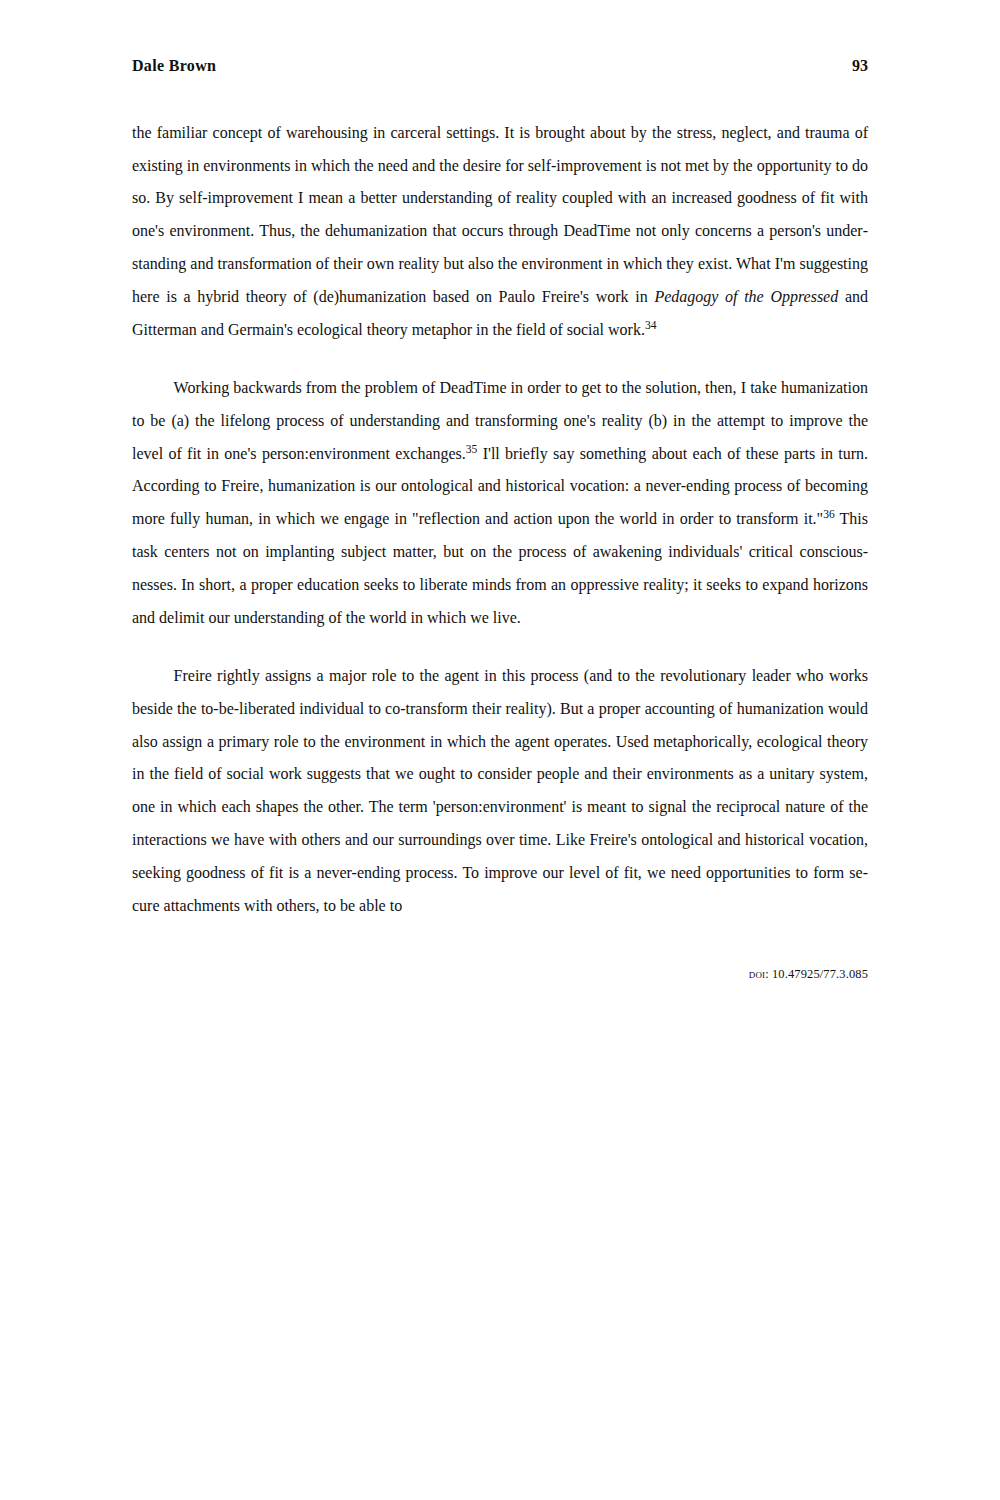Dale Brown 93
the familiar concept of warehousing in carceral settings. It is brought about by the stress, neglect, and trauma of existing in environments in which the need and the desire for self-improvement is not met by the opportunity to do so. By self-improvement I mean a better understanding of reality coupled with an increased goodness of fit with one's environment. Thus, the dehumanization that occurs through DeadTime not only concerns a person's understanding and transformation of their own reality but also the environment in which they exist. What I'm suggesting here is a hybrid theory of (de)humanization based on Paulo Freire's work in Pedagogy of the Oppressed and Gitterman and Germain's ecological theory metaphor in the field of social work.34
Working backwards from the problem of DeadTime in order to get to the solution, then, I take humanization to be (a) the lifelong process of understanding and transforming one's reality (b) in the attempt to improve the level of fit in one's person:environment exchanges.35 I'll briefly say something about each of these parts in turn. According to Freire, humanization is our ontological and historical vocation: a never-ending process of becoming more fully human, in which we engage in "reflection and action upon the world in order to transform it."36 This task centers not on implanting subject matter, but on the process of awakening individuals' critical consciousnesses. In short, a proper education seeks to liberate minds from an oppressive reality; it seeks to expand horizons and delimit our understanding of the world in which we live.
Freire rightly assigns a major role to the agent in this process (and to the revolutionary leader who works beside the to-be-liberated individual to co-transform their reality). But a proper accounting of humanization would also assign a primary role to the environment in which the agent operates. Used metaphorically, ecological theory in the field of social work suggests that we ought to consider people and their environments as a unitary system, one in which each shapes the other. The term 'person:environment' is meant to signal the reciprocal nature of the interactions we have with others and our surroundings over time. Like Freire's ontological and historical vocation, seeking goodness of fit is a never-ending process. To improve our level of fit, we need opportunities to form secure attachments with others, to be able to
doi: 10.47925/77.3.085